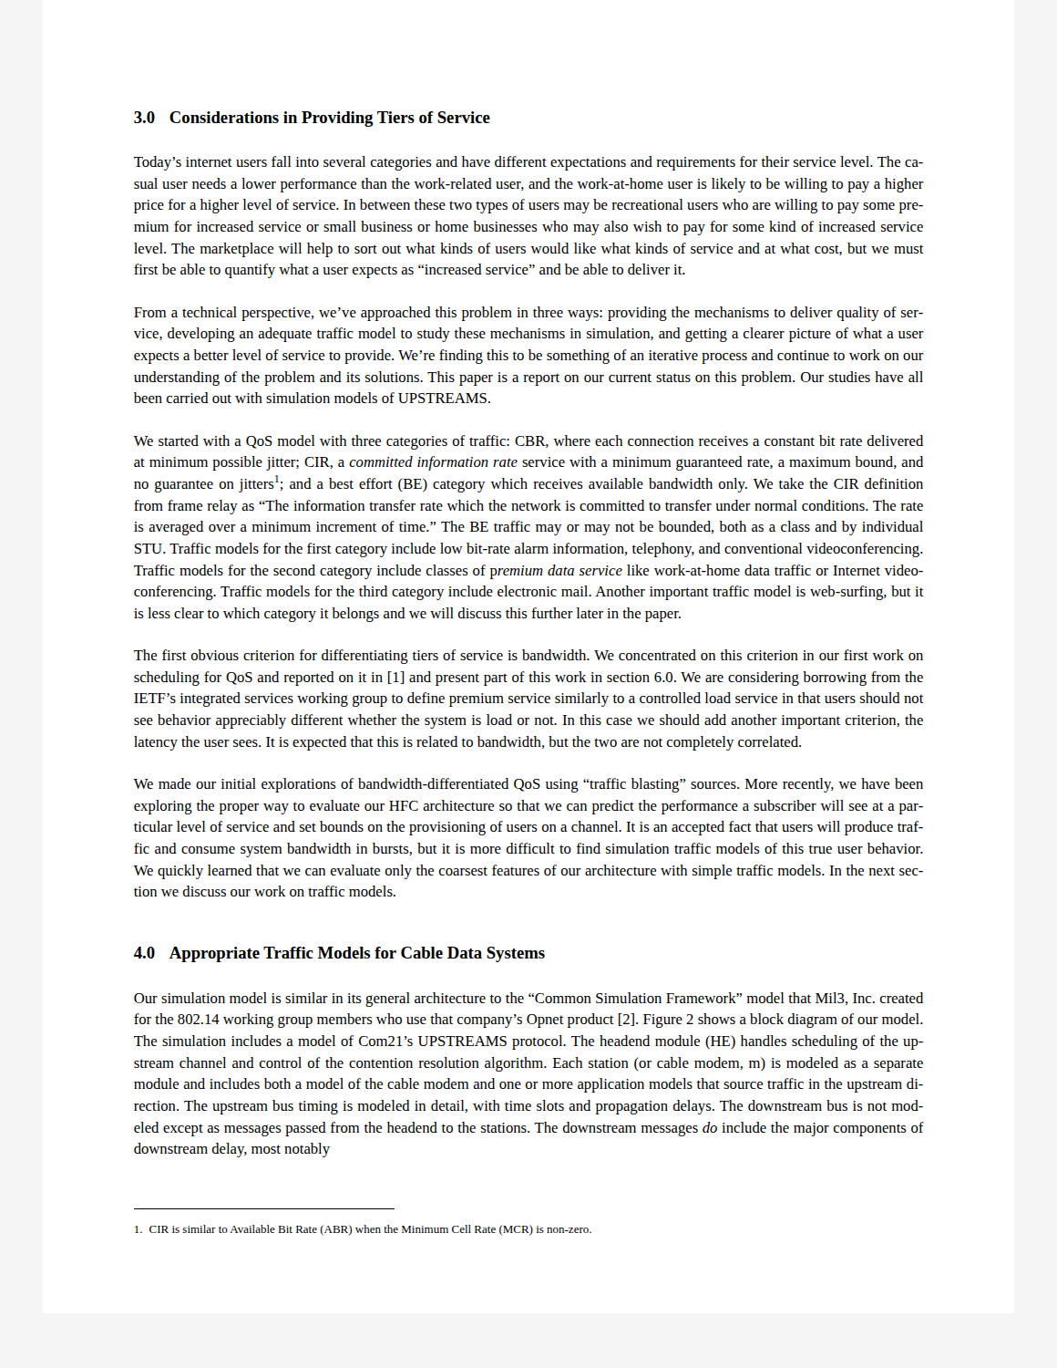3.0 Considerations in Providing Tiers of Service
Today’s internet users fall into several categories and have different expectations and requirements for their service level. The casual user needs a lower performance than the work-related user, and the work-at-home user is likely to be willing to pay a higher price for a higher level of service. In between these two types of users may be recreational users who are willing to pay some premium for increased service or small business or home businesses who may also wish to pay for some kind of increased service level. The marketplace will help to sort out what kinds of users would like what kinds of service and at what cost, but we must first be able to quantify what a user expects as “increased service” and be able to deliver it.
From a technical perspective, we’ve approached this problem in three ways: providing the mechanisms to deliver quality of service, developing an adequate traffic model to study these mechanisms in simulation, and getting a clearer picture of what a user expects a better level of service to provide. We’re finding this to be something of an iterative process and continue to work on our understanding of the problem and its solutions. This paper is a report on our current status on this problem. Our studies have all been carried out with simulation models of UPSTREAMS.
We started with a QoS model with three categories of traffic: CBR, where each connection receives a constant bit rate delivered at minimum possible jitter; CIR, a committed information rate service with a minimum guaranteed rate, a maximum bound, and no guarantee on jitters1; and a best effort (BE) category which receives available bandwidth only. We take the CIR definition from frame relay as “The information transfer rate which the network is committed to transfer under normal conditions. The rate is averaged over a minimum increment of time.” The BE traffic may or may not be bounded, both as a class and by individual STU. Traffic models for the first category include low bit-rate alarm information, telephony, and conventional videoconferencing. Traffic models for the second category include classes of premium data service like work-at-home data traffic or Internet videoconferencing. Traffic models for the third category include electronic mail. Another important traffic model is web-surfing, but it is less clear to which category it belongs and we will discuss this further later in the paper.
The first obvious criterion for differentiating tiers of service is bandwidth. We concentrated on this criterion in our first work on scheduling for QoS and reported on it in [1] and present part of this work in section 6.0. We are considering borrowing from the IETF’s integrated services working group to define premium service similarly to a controlled load service in that users should not see behavior appreciably different whether the system is load or not. In this case we should add another important criterion, the latency the user sees. It is expected that this is related to bandwidth, but the two are not completely correlated.
We made our initial explorations of bandwidth-differentiated QoS using “traffic blasting” sources. More recently, we have been exploring the proper way to evaluate our HFC architecture so that we can predict the performance a subscriber will see at a particular level of service and set bounds on the provisioning of users on a channel. It is an accepted fact that users will produce traffic and consume system bandwidth in bursts, but it is more difficult to find simulation traffic models of this true user behavior. We quickly learned that we can evaluate only the coarsest features of our architecture with simple traffic models. In the next section we discuss our work on traffic models.
4.0 Appropriate Traffic Models for Cable Data Systems
Our simulation model is similar in its general architecture to the “Common Simulation Framework” model that Mil3, Inc. created for the 802.14 working group members who use that company’s Opnet product [2]. Figure 2 shows a block diagram of our model. The simulation includes a model of Com21’s UPSTREAMS protocol. The headend module (HE) handles scheduling of the upstream channel and control of the contention resolution algorithm. Each station (or cable modem, m) is modeled as a separate module and includes both a model of the cable modem and one or more application models that source traffic in the upstream direction. The upstream bus timing is modeled in detail, with time slots and propagation delays. The downstream bus is not modeled except as messages passed from the headend to the stations. The downstream messages do include the major components of downstream delay, most notably
1. CIR is similar to Available Bit Rate (ABR) when the Minimum Cell Rate (MCR) is non-zero.